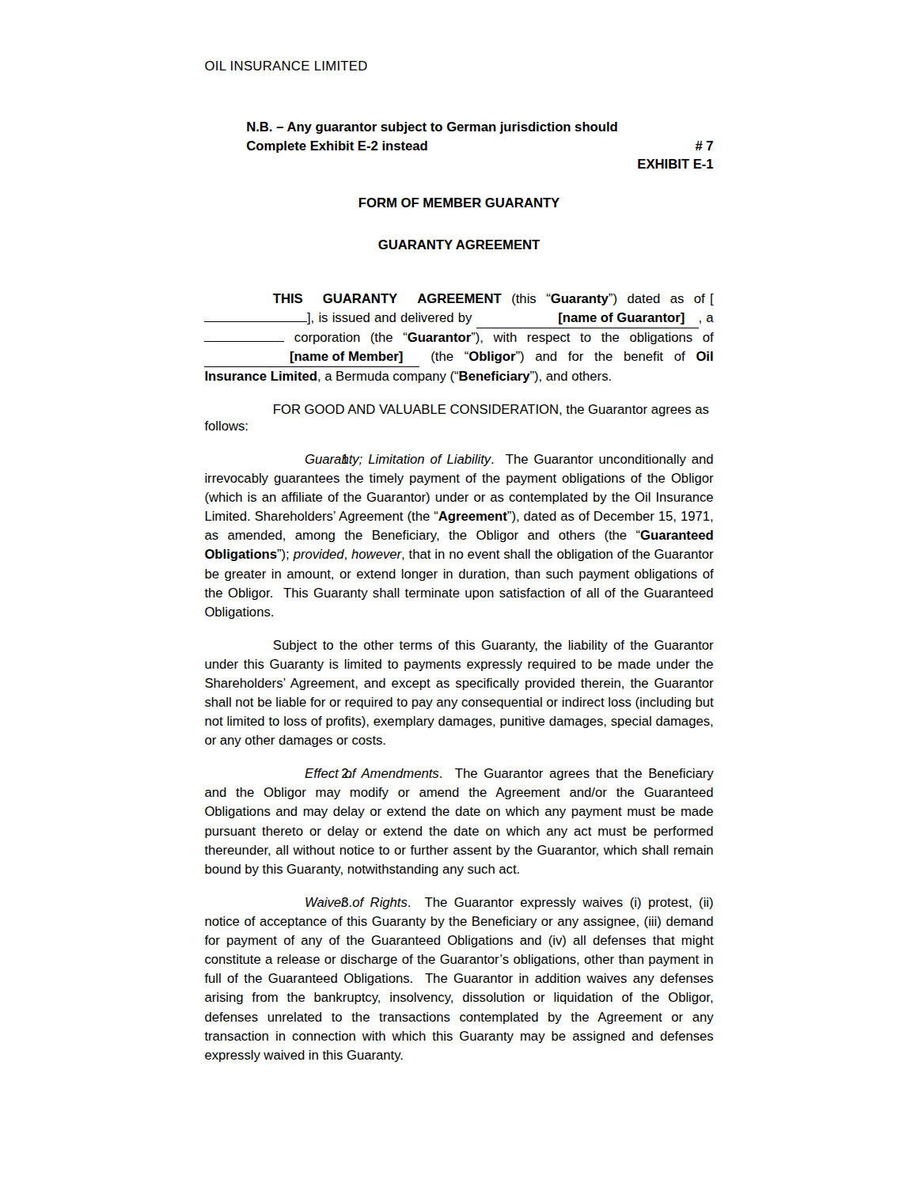OIL INSURANCE LIMITED
N.B. – Any guarantor subject to German jurisdiction should
Complete Exhibit E-2 instead
# 7
EXHIBIT E-1
FORM OF MEMBER GUARANTY
GUARANTY AGREEMENT
THIS GUARANTY AGREEMENT (this “Guaranty”) dated as of [ ], is issued and delivered by [name of Guarantor], a corporation (the “Guarantor”), with respect to the obligations of [name of Member] (the “Obligor”) and for the benefit of Oil Insurance Limited, a Bermuda company (“Beneficiary”), and others.
FOR GOOD AND VALUABLE CONSIDERATION, the Guarantor agrees as
follows:
1. Guaranty; Limitation of Liability. The Guarantor unconditionally and irrevocably guarantees the timely payment of the payment obligations of the Obligor (which is an affiliate of the Guarantor) under or as contemplated by the Oil Insurance Limited. Shareholders’ Agreement (the “Agreement”), dated as of December 15, 1971, as amended, among the Beneficiary, the Obligor and others (the “Guaranteed Obligations”); provided, however, that in no event shall the obligation of the Guarantor be greater in amount, or extend longer in duration, than such payment obligations of the Obligor. This Guaranty shall terminate upon satisfaction of all of the Guaranteed Obligations.
Subject to the other terms of this Guaranty, the liability of the Guarantor under this Guaranty is limited to payments expressly required to be made under the Shareholders’ Agreement, and except as specifically provided therein, the Guarantor shall not be liable for or required to pay any consequential or indirect loss (including but not limited to loss of profits), exemplary damages, punitive damages, special damages, or any other damages or costs.
2. Effect of Amendments. The Guarantor agrees that the Beneficiary and the Obligor may modify or amend the Agreement and/or the Guaranteed Obligations and may delay or extend the date on which any payment must be made pursuant thereto or delay or extend the date on which any act must be performed thereunder, all without notice to or further assent by the Guarantor, which shall remain bound by this Guaranty, notwithstanding any such act.
3. Waiver of Rights. The Guarantor expressly waives (i) protest, (ii) notice of acceptance of this Guaranty by the Beneficiary or any assignee, (iii) demand for payment of any of the Guaranteed Obligations and (iv) all defenses that might constitute a release or discharge of the Guarantor’s obligations, other than payment in full of the Guaranteed Obligations. The Guarantor in addition waives any defenses arising from the bankruptcy, insolvency, dissolution or liquidation of the Obligor, defenses unrelated to the transactions contemplated by the Agreement or any transaction in connection with which this Guaranty may be assigned and defenses expressly waived in this Guaranty.